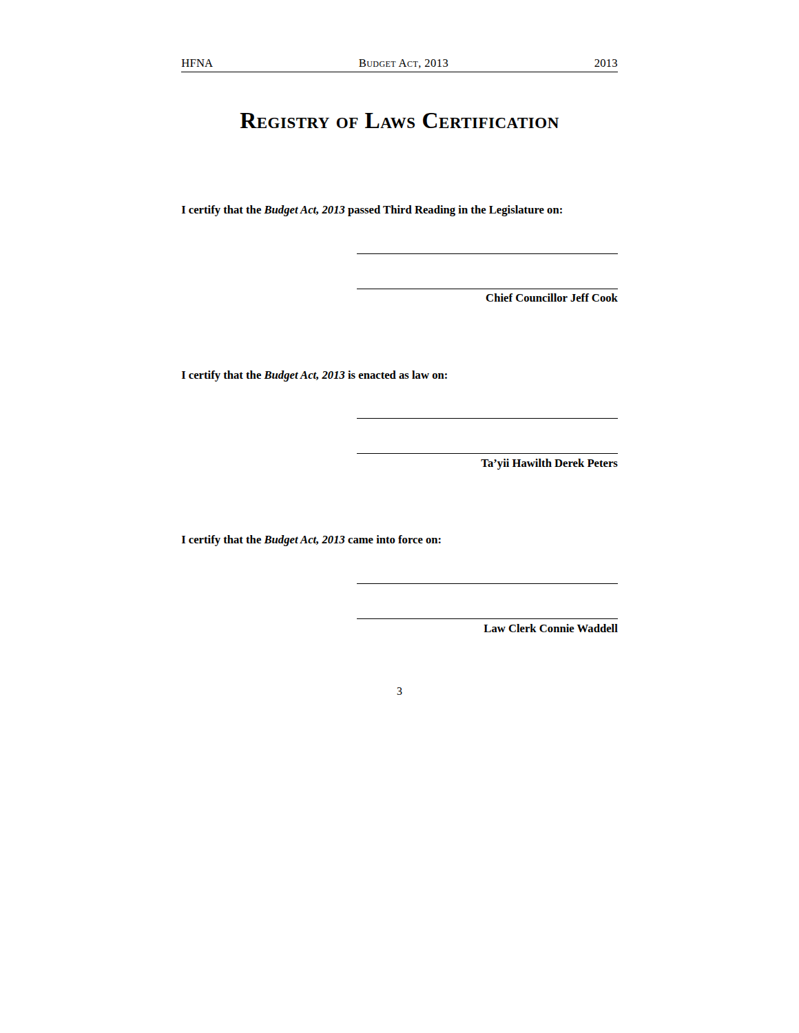HFNA
Budget Act, 2013
2013
Registry of Laws Certification
I certify that the Budget Act, 2013 passed Third Reading in the Legislature on:
Chief Councillor Jeff Cook
I certify that the Budget Act, 2013 is enacted as law on:
Ta’yii Hawilth Derek Peters
I certify that the Budget Act, 2013 came into force on:
Law Clerk Connie Waddell
3